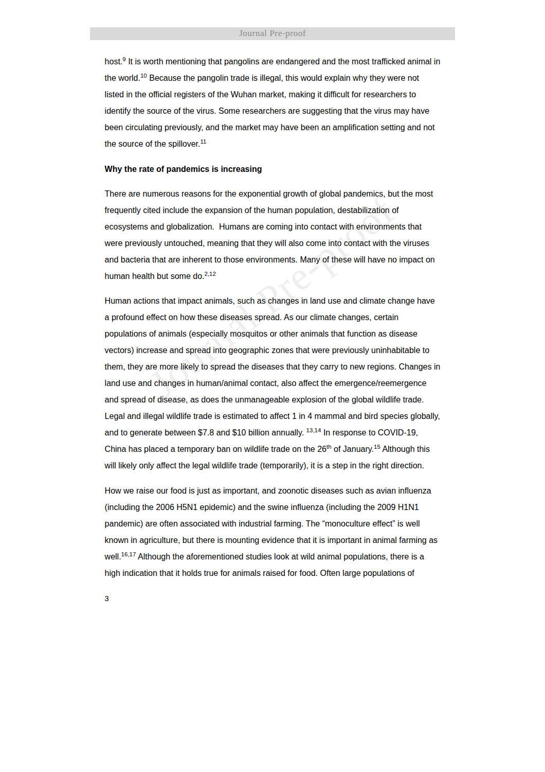Journal Pre-proof
Journal Pre-proof
host.9 It is worth mentioning that pangolins are endangered and the most trafficked animal in the world.10 Because the pangolin trade is illegal, this would explain why they were not listed in the official registers of the Wuhan market, making it difficult for researchers to identify the source of the virus. Some researchers are suggesting that the virus may have been circulating previously, and the market may have been an amplification setting and not the source of the spillover.11
Why the rate of pandemics is increasing
There are numerous reasons for the exponential growth of global pandemics, but the most frequently cited include the expansion of the human population, destabilization of ecosystems and globalization. Humans are coming into contact with environments that were previously untouched, meaning that they will also come into contact with the viruses and bacteria that are inherent to those environments. Many of these will have no impact on human health but some do.2,12
Human actions that impact animals, such as changes in land use and climate change have a profound effect on how these diseases spread. As our climate changes, certain populations of animals (especially mosquitos or other animals that function as disease vectors) increase and spread into geographic zones that were previously uninhabitable to them, they are more likely to spread the diseases that they carry to new regions. Changes in land use and changes in human/animal contact, also affect the emergence/reemergence and spread of disease, as does the unmanageable explosion of the global wildlife trade. Legal and illegal wildlife trade is estimated to affect 1 in 4 mammal and bird species globally, and to generate between $7.8 and $10 billion annually. 13,14 In response to COVID-19, China has placed a temporary ban on wildlife trade on the 26th of January.15 Although this will likely only affect the legal wildlife trade (temporarily), it is a step in the right direction.
How we raise our food is just as important, and zoonotic diseases such as avian influenza (including the 2006 H5N1 epidemic) and the swine influenza (including the 2009 H1N1 pandemic) are often associated with industrial farming. The “monoculture effect” is well known in agriculture, but there is mounting evidence that it is important in animal farming as well.16,17 Although the aforementioned studies look at wild animal populations, there is a high indication that it holds true for animals raised for food. Often large populations of
3